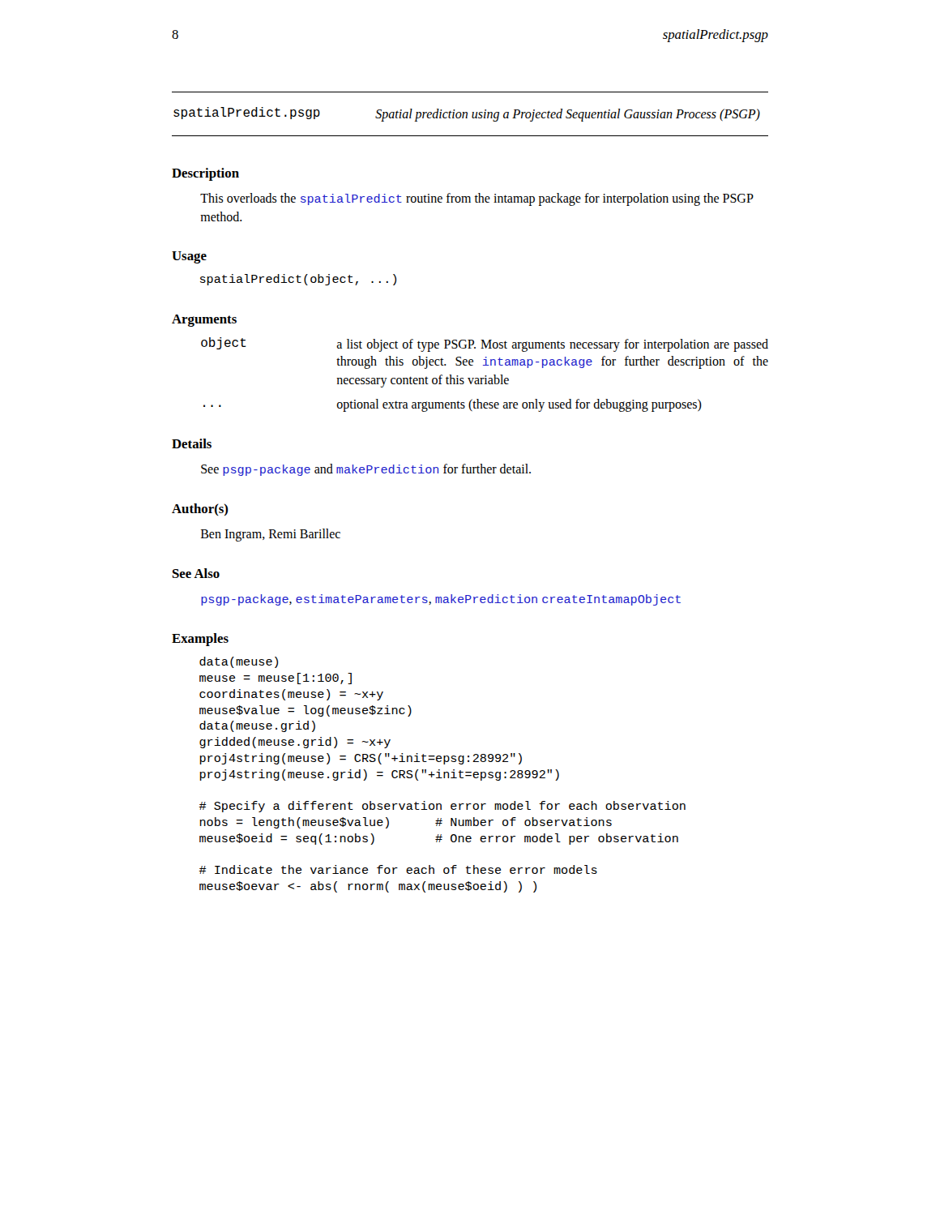8 spatialPredict.psgp
| spatialPredict.psgp | Spatial prediction using a Projected Sequential Gaussian Process (PSGP) |
Description
This overloads the spatialPredict routine from the intamap package for interpolation using the PSGP method.
Usage
spatialPredict(object, ...)
Arguments
object
a list object of type PSGP. Most arguments necessary for interpolation are passed through this object. See intamap-package for further description of the necessary content of this variable
...
optional extra arguments (these are only used for debugging purposes)
Details
See psgp-package and makePrediction for further detail.
Author(s)
Ben Ingram, Remi Barillec
See Also
psgp-package, estimateParameters, makePrediction createIntamapObject
Examples
data(meuse)
meuse = meuse[1:100,]
coordinates(meuse) = ~x+y
meuse$value = log(meuse$zinc)
data(meuse.grid)
gridded(meuse.grid) = ~x+y
proj4string(meuse) = CRS("+init=epsg:28992")
proj4string(meuse.grid) = CRS("+init=epsg:28992")

# Specify a different observation error model for each observation
nobs = length(meuse$value)      # Number of observations
meuse$oeid = seq(1:nobs)        # One error model per observation

# Indicate the variance for each of these error models
meuse$oevar <- abs( rnorm( max(meuse$oeid) ) )